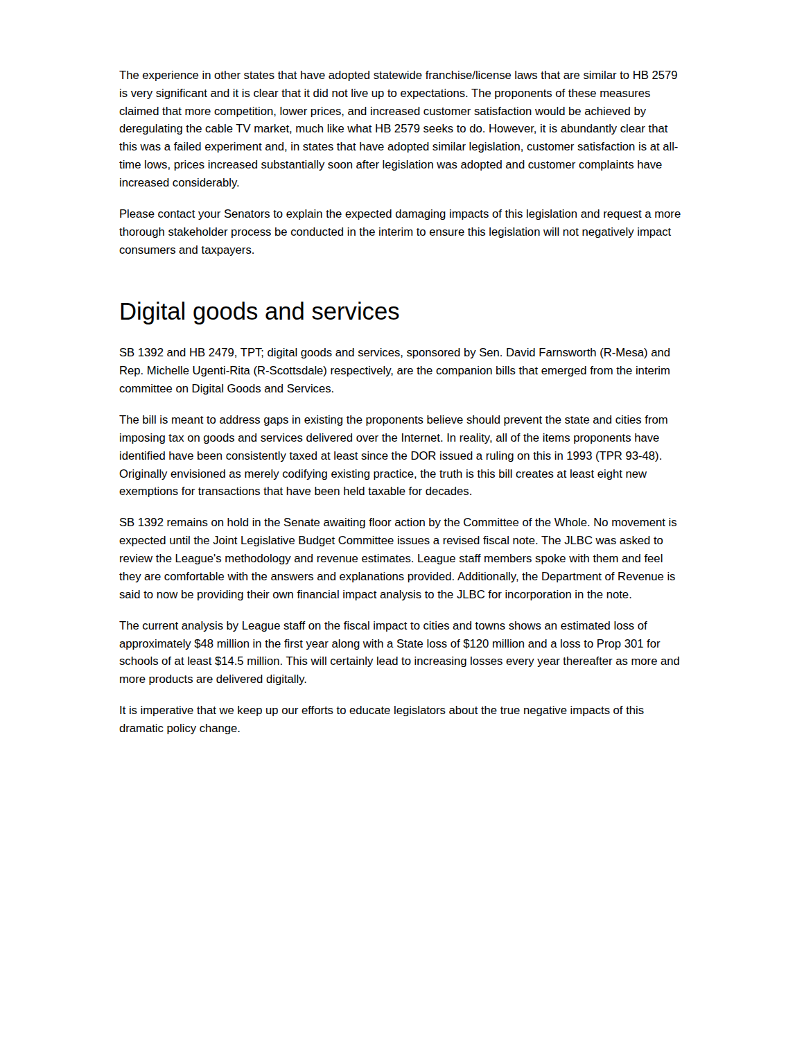The experience in other states that have adopted statewide franchise/license laws that are similar to HB 2579 is very significant and it is clear that it did not live up to expectations. The proponents of these measures claimed that more competition, lower prices, and increased customer satisfaction would be achieved by deregulating the cable TV market, much like what HB 2579 seeks to do. However, it is abundantly clear that this was a failed experiment and, in states that have adopted similar legislation, customer satisfaction is at all-time lows, prices increased substantially soon after legislation was adopted and customer complaints have increased considerably.
Please contact your Senators to explain the expected damaging impacts of this legislation and request a more thorough stakeholder process be conducted in the interim to ensure this legislation will not negatively impact consumers and taxpayers.
Digital goods and services
SB 1392 and HB 2479, TPT; digital goods and services, sponsored by Sen. David Farnsworth (R-Mesa) and Rep. Michelle Ugenti-Rita (R-Scottsdale) respectively, are the companion bills that emerged from the interim committee on Digital Goods and Services.
The bill is meant to address gaps in existing the proponents believe should prevent the state and cities from imposing tax on goods and services delivered over the Internet. In reality, all of the items proponents have identified have been consistently taxed at least since the DOR issued a ruling on this in 1993 (TPR 93-48). Originally envisioned as merely codifying existing practice, the truth is this bill creates at least eight new exemptions for transactions that have been held taxable for decades.
SB 1392 remains on hold in the Senate awaiting floor action by the Committee of the Whole. No movement is expected until the Joint Legislative Budget Committee issues a revised fiscal note. The JLBC was asked to review the League's methodology and revenue estimates. League staff members spoke with them and feel they are comfortable with the answers and explanations provided. Additionally, the Department of Revenue is said to now be providing their own financial impact analysis to the JLBC for incorporation in the note.
The current analysis by League staff on the fiscal impact to cities and towns shows an estimated loss of approximately $48 million in the first year along with a State loss of $120 million and a loss to Prop 301 for schools of at least $14.5 million. This will certainly lead to increasing losses every year thereafter as more and more products are delivered digitally.
It is imperative that we keep up our efforts to educate legislators about the true negative impacts of this dramatic policy change.